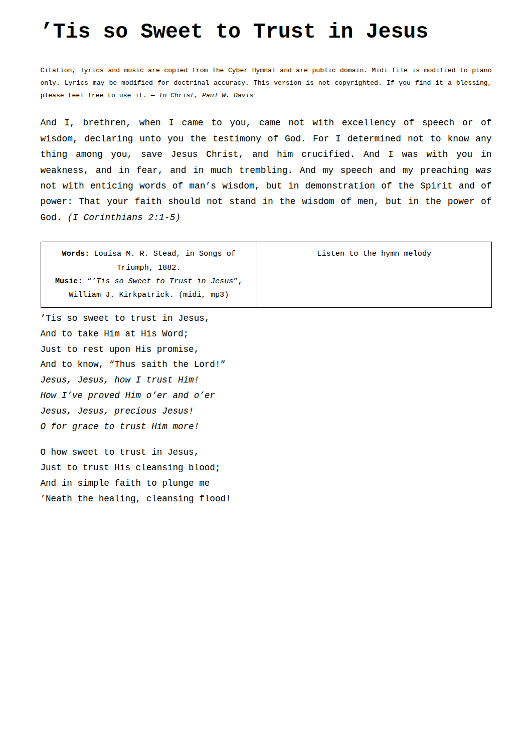’Tis so Sweet to Trust in Jesus
Citation, lyrics and music are copied from The Cyber Hymnal and are public domain. Midi file is modified to piano only. Lyrics may be modified for doctrinal accuracy. This version is not copyrighted. If you find it a blessing, please feel free to use it. — In Christ, Paul W. Davis
And I, brethren, when I came to you, came not with excellency of speech or of wisdom, declaring unto you the testimony of God. For I determined not to know any thing among you, save Jesus Christ, and him crucified. And I was with you in weakness, and in fear, and in much trembling. And my speech and my preaching was not with enticing words of man’s wisdom, but in demonstration of the Spirit and of power: That your faith should not stand in the wisdom of men, but in the power of God. (I Corinthians 2:1-5)
| Words: Louisa M. R. Stead, in Songs of Triumph, 1882. Music: “ ’Tis so Sweet to Trust in Jesus ”, William J. Kirkpatrick. (midi, mp3) | Listen to the hymn melody |
’Tis so sweet to trust in Jesus,
And to take Him at His Word;
Just to rest upon His promise,
And to know, “Thus saith the Lord!”
Jesus, Jesus, how I trust Him!
How I’ve proved Him o’er and o’er
Jesus, Jesus, precious Jesus!
O for grace to trust Him more!
O how sweet to trust in Jesus,
Just to trust His cleansing blood;
And in simple faith to plunge me
’Neath the healing, cleansing flood!